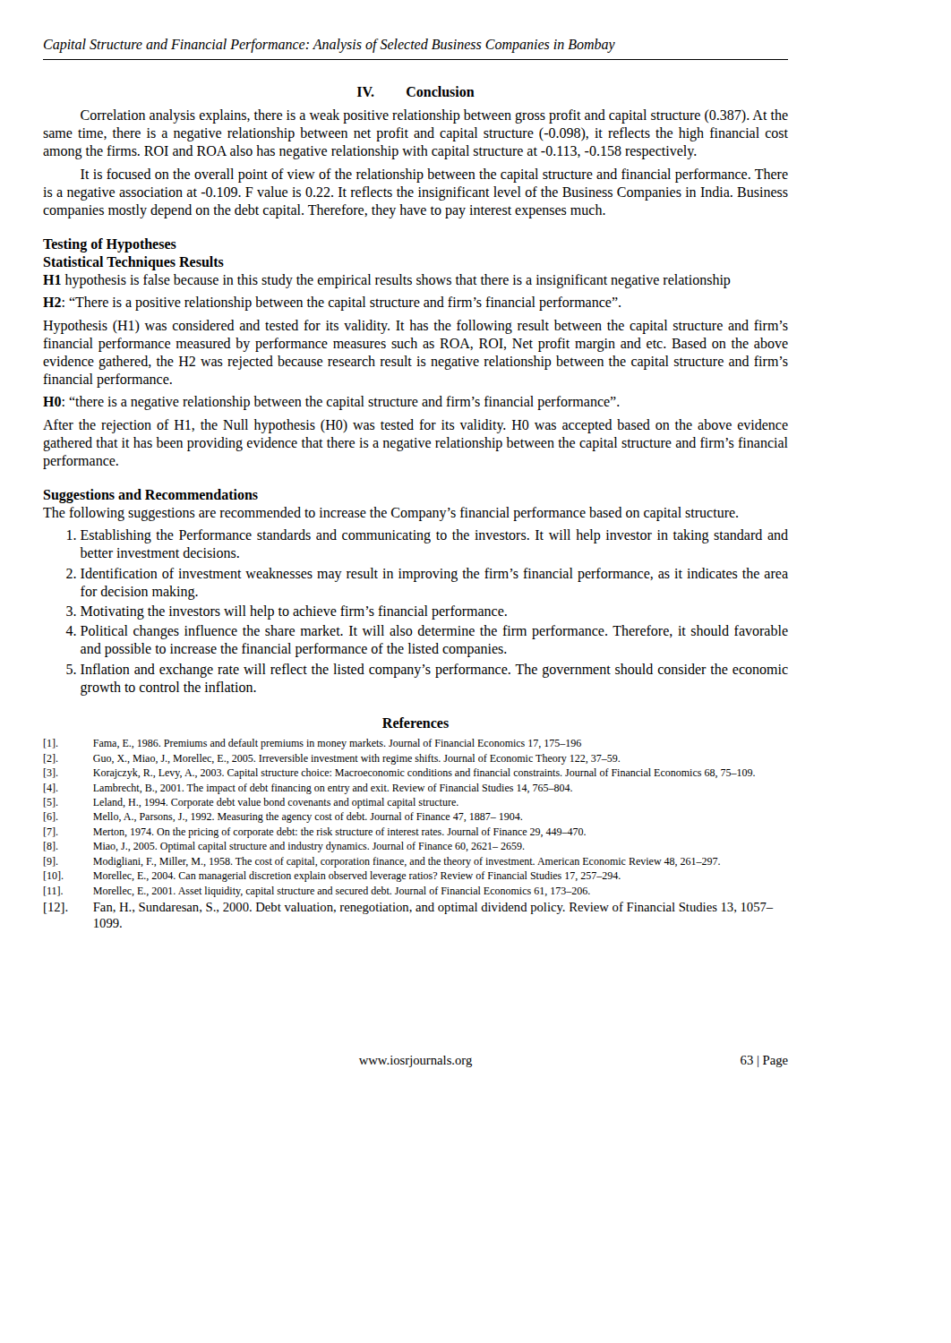Capital Structure and Financial Performance: Analysis of Selected Business Companies in Bombay
IV. Conclusion
Correlation analysis explains, there is a weak positive relationship between gross profit and capital structure (0.387). At the same time, there is a negative relationship between net profit and capital structure (-0.098), it reflects the high financial cost among the firms. ROI and ROA also has negative relationship with capital structure at -0.113, -0.158 respectively.
It is focused on the overall point of view of the relationship between the capital structure and financial performance. There is a negative association at -0.109. F value is 0.22. It reflects the insignificant level of the Business Companies in India. Business companies mostly depend on the debt capital. Therefore, they have to pay interest expenses much.
Testing of Hypotheses
Statistical Techniques Results
H1 hypothesis is false because in this study the empirical results shows that there is a insignificant negative relationship
H2: “There is a positive relationship between the capital structure and firm’s financial performance”.
Hypothesis (H1) was considered and tested for its validity. It has the following result between the capital structure and firm’s financial performance measured by performance measures such as ROA, ROI, Net profit margin and etc. Based on the above evidence gathered, the H2 was rejected because research result is negative relationship between the capital structure and firm’s financial performance.
H0: “there is a negative relationship between the capital structure and firm’s financial performance”.
After the rejection of H1, the Null hypothesis (H0) was tested for its validity. H0 was accepted based on the above evidence gathered that it has been providing evidence that there is a negative relationship between the capital structure and firm’s financial performance.
Suggestions and Recommendations
The following suggestions are recommended to increase the Company’s financial performance based on capital structure.
Establishing the Performance standards and communicating to the investors. It will help investor in taking standard and better investment decisions.
Identification of investment weaknesses may result in improving the firm’s financial performance, as it indicates the area for decision making.
Motivating the investors will help to achieve firm’s financial performance.
Political changes influence the share market. It will also determine the firm performance. Therefore, it should favorable and possible to increase the financial performance of the listed companies.
Inflation and exchange rate will reflect the listed company’s performance. The government should consider the economic growth to control the inflation.
References
| [1]. | Fama, E., 1986. Premiums and default premiums in money markets. Journal of Financial Economics 17, 175–196 |
| [2]. | Guo, X., Miao, J., Morellec, E., 2005. Irreversible investment with regime shifts. Journal of Economic Theory 122, 37–59. |
| [3]. | Korajczyk, R., Levy, A., 2003. Capital structure choice: Macroeconomic conditions and financial constraints. Journal of Financial Economics 68, 75–109. |
| [4]. | Lambrecht, B., 2001. The impact of debt financing on entry and exit. Review of Financial Studies 14, 765–804. |
| [5]. | Leland, H., 1994. Corporate debt value bond covenants and optimal capital structure. |
| [6]. | Mello, A., Parsons, J., 1992. Measuring the agency cost of debt. Journal of Finance 47, 1887– 1904. |
| [7]. | Merton, 1974. On the pricing of corporate debt: the risk structure of interest rates. Journal of Finance 29, 449–470. |
| [8]. | Miao, J., 2005. Optimal capital structure and industry dynamics. Journal of Finance 60, 2621– 2659. |
| [9]. | Modigliani, F., Miller, M., 1958. The cost of capital, corporation finance, and the theory of investment. American Economic Review 48, 261–297. |
| [10]. | Morellec, E., 2004. Can managerial discretion explain observed leverage ratios? Review of Financial Studies 17, 257–294. |
| [11]. | Morellec, E., 2001. Asset liquidity, capital structure and secured debt. Journal of Financial Economics 61, 173–206. |
| [12]. | Fan, H., Sundaresan, S., 2000. Debt valuation, renegotiation, and optimal dividend policy. Review of Financial Studies 13, 1057–1099. |
www.iosrjournals.org 63 | Page